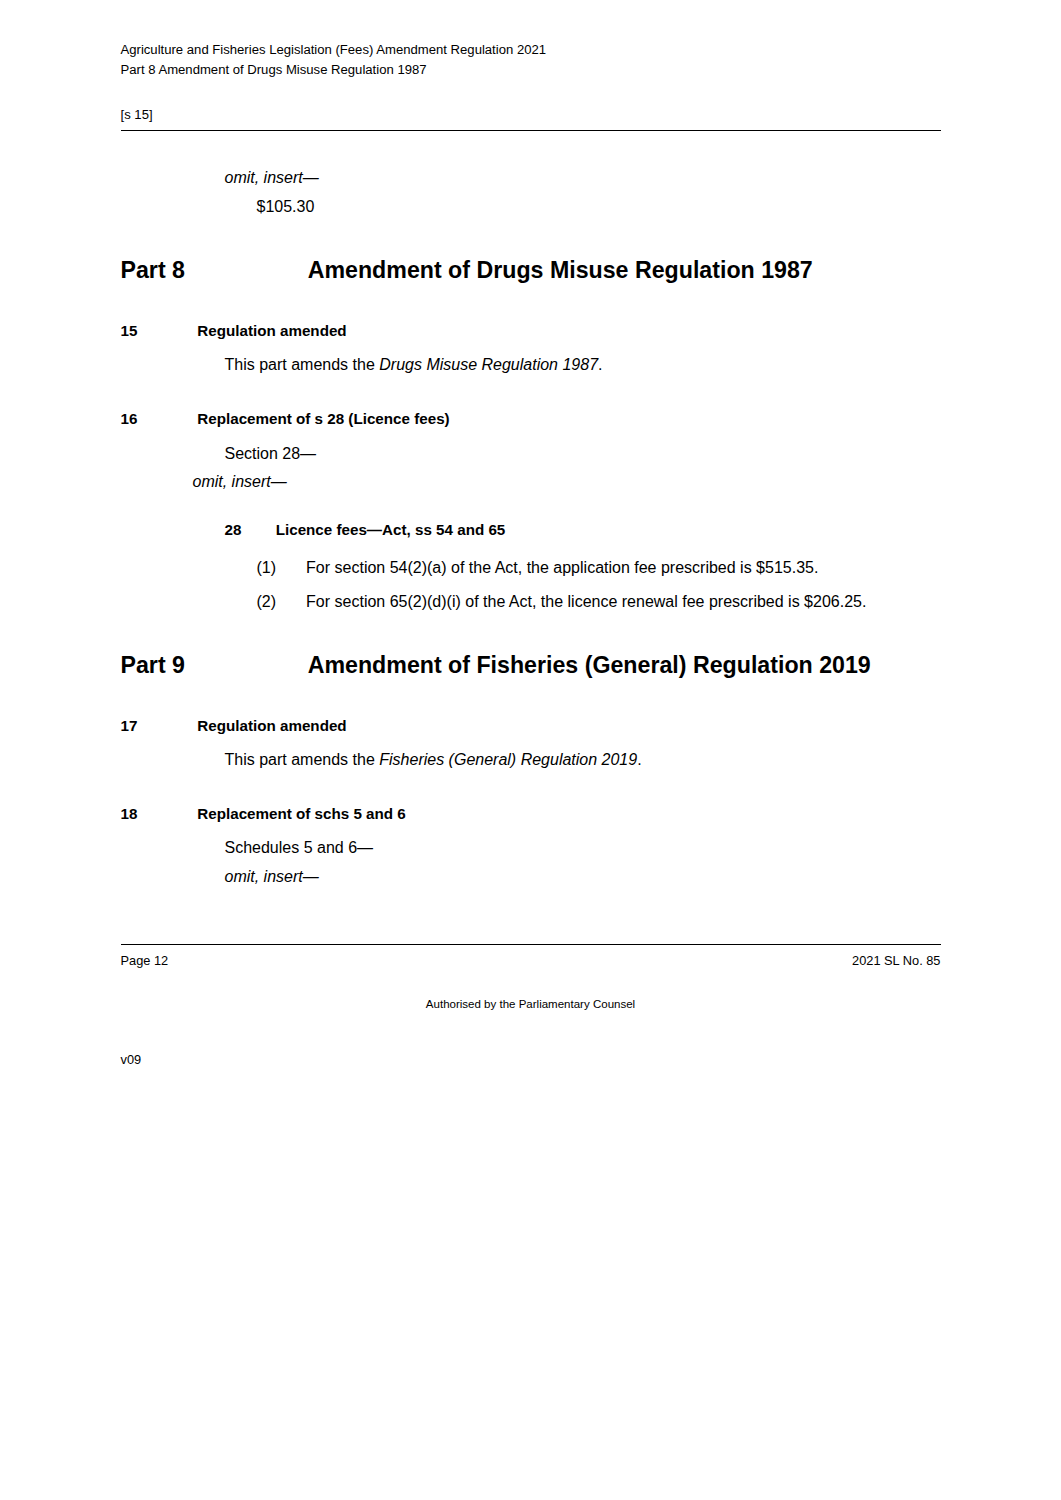Agriculture and Fisheries Legislation (Fees) Amendment Regulation 2021 Part 8 Amendment of Drugs Misuse Regulation 1987
[s 15]
omit, insert—
$105.30
Part 8 Amendment of Drugs Misuse Regulation 1987
15 Regulation amended
This part amends the Drugs Misuse Regulation 1987.
16 Replacement of s 28 (Licence fees)
Section 28—
omit, insert—
28 Licence fees—Act, ss 54 and 65
(1) For section 54(2)(a) of the Act, the application fee prescribed is $515.35.
(2) For section 65(2)(d)(i) of the Act, the licence renewal fee prescribed is $206.25.
Part 9 Amendment of Fisheries (General) Regulation 2019
17 Regulation amended
This part amends the Fisheries (General) Regulation 2019.
18 Replacement of schs 5 and 6
Schedules 5 and 6—
omit, insert—
Page 12 2021 SL No. 85
Authorised by the Parliamentary Counsel
v09